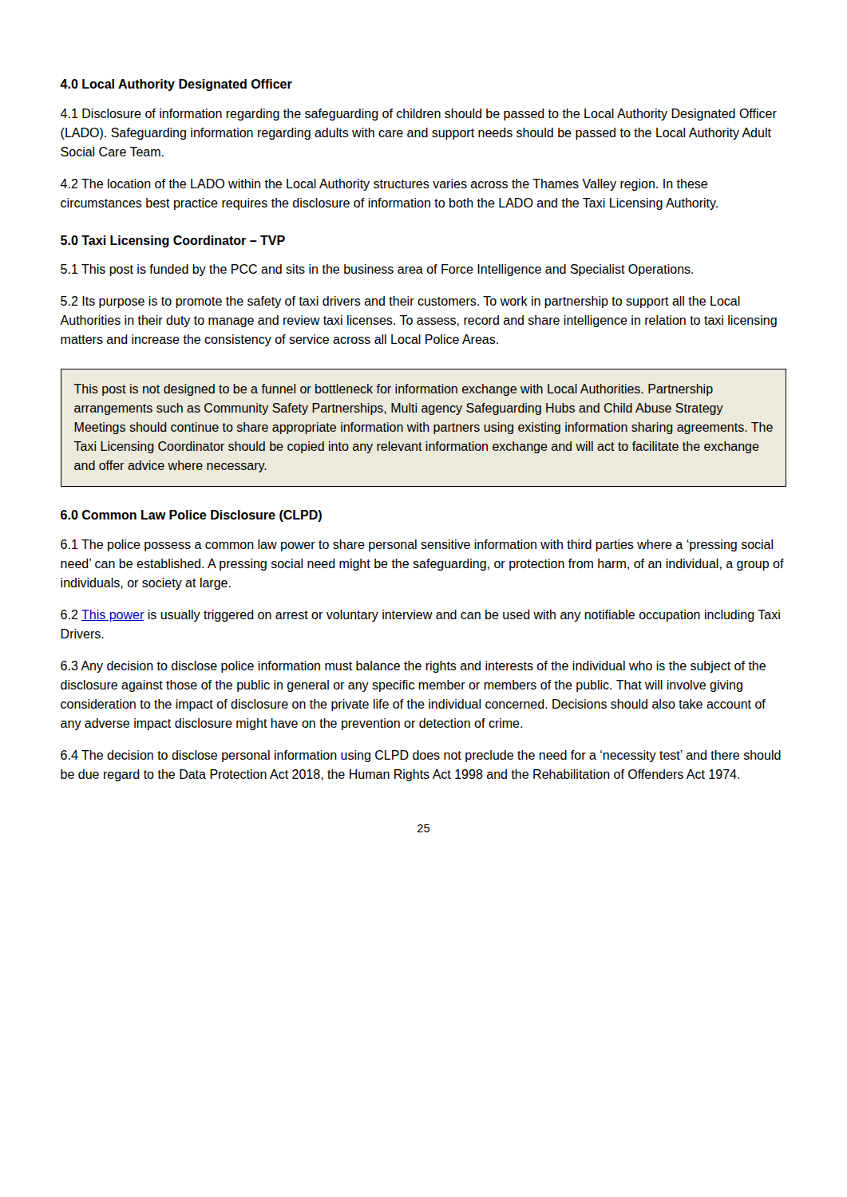4.0 Local Authority Designated Officer
4.1 Disclosure of information regarding the safeguarding of children should be passed to the Local Authority Designated Officer (LADO). Safeguarding information regarding adults with care and support needs should be passed to the Local Authority Adult Social Care Team.
4.2 The location of the LADO within the Local Authority structures varies across the Thames Valley region. In these circumstances best practice requires the disclosure of information to both the LADO and the Taxi Licensing Authority.
5.0 Taxi Licensing Coordinator – TVP
5.1 This post is funded by the PCC and sits in the business area of Force Intelligence and Specialist Operations.
5.2 Its purpose is to promote the safety of taxi drivers and their customers. To work in partnership to support all the Local Authorities in their duty to manage and review taxi licenses. To assess, record and share intelligence in relation to taxi licensing matters and increase the consistency of service across all Local Police Areas.
This post is not designed to be a funnel or bottleneck for information exchange with Local Authorities. Partnership arrangements such as Community Safety Partnerships, Multi agency Safeguarding Hubs and Child Abuse Strategy Meetings should continue to share appropriate information with partners using existing information sharing agreements. The Taxi Licensing Coordinator should be copied into any relevant information exchange and will act to facilitate the exchange and offer advice where necessary.
6.0 Common Law Police Disclosure (CLPD)
6.1 The police possess a common law power to share personal sensitive information with third parties where a ‘pressing social need’ can be established. A pressing social need might be the safeguarding, or protection from harm, of an individual, a group of individuals, or society at large.
6.2 This power is usually triggered on arrest or voluntary interview and can be used with any notifiable occupation including Taxi Drivers.
6.3 Any decision to disclose police information must balance the rights and interests of the individual who is the subject of the disclosure against those of the public in general or any specific member or members of the public. That will involve giving consideration to the impact of disclosure on the private life of the individual concerned. Decisions should also take account of any adverse impact disclosure might have on the prevention or detection of crime.
6.4 The decision to disclose personal information using CLPD does not preclude the need for a ‘necessity test’ and there should be due regard to the Data Protection Act 2018, the Human Rights Act 1998 and the Rehabilitation of Offenders Act 1974.
25